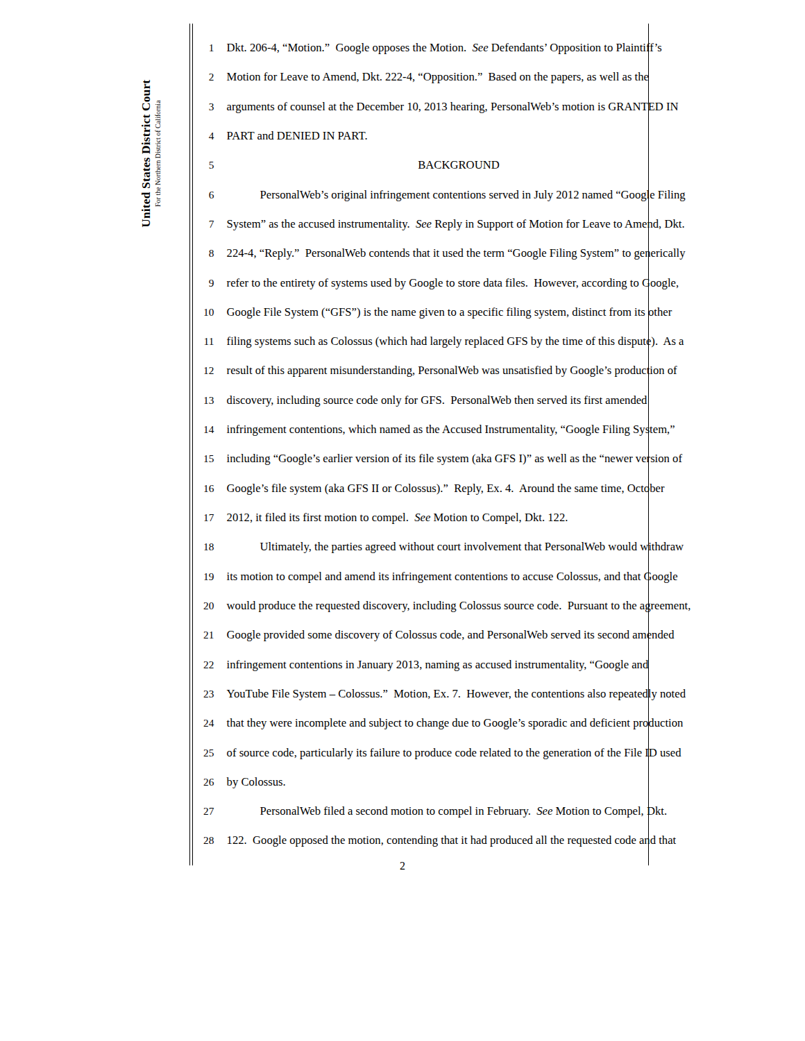United States District Court For the Northern District of California
| 1 | Dkt. 206-4, “Motion.” Google opposes the Motion. See Defendants’ Opposition to Plaintiff’s |
| 2 | Motion for Leave to Amend, Dkt. 222-4, “Opposition.” Based on the papers, as well as the |
| 3 | arguments of counsel at the December 10, 2013 hearing, PersonalWeb’s motion is GRANTED IN |
| 4 | PART and DENIED IN PART. |
| 5 | BACKGROUND |
| 6 | PersonalWeb’s original infringement contentions served in July 2012 named “Google Filing |
| 7 | System” as the accused instrumentality. See Reply in Support of Motion for Leave to Amend, Dkt. |
| 8 | 224-4, “Reply.” PersonalWeb contends that it used the term “Google Filing System” to generically |
| 9 | refer to the entirety of systems used by Google to store data files. However, according to Google, |
| 10 | Google File System (“GFS”) is the name given to a specific filing system, distinct from its other |
| 11 | filing systems such as Colossus (which had largely replaced GFS by the time of this dispute). As a |
| 12 | result of this apparent misunderstanding, PersonalWeb was unsatisfied by Google’s production of |
| 13 | discovery, including source code only for GFS. PersonalWeb then served its first amended |
| 14 | infringement contentions, which named as the Accused Instrumentality, “Google Filing System,” |
| 15 | including “Google’s earlier version of its file system (aka GFS I)” as well as the “newer version of |
| 16 | Google’s file system (aka GFS II or Colossus).” Reply, Ex. 4. Around the same time, October |
| 17 | 2012, it filed its first motion to compel. See Motion to Compel, Dkt. 122. |
| 18 | Ultimately, the parties agreed without court involvement that PersonalWeb would withdraw |
| 19 | its motion to compel and amend its infringement contentions to accuse Colossus, and that Google |
| 20 | would produce the requested discovery, including Colossus source code. Pursuant to the agreement, |
| 21 | Google provided some discovery of Colossus code, and PersonalWeb served its second amended |
| 22 | infringement contentions in January 2013, naming as accused instrumentality, “Google and |
| 23 | YouTube File System – Colossus.” Motion, Ex. 7. However, the contentions also repeatedly noted |
| 24 | that they were incomplete and subject to change due to Google’s sporadic and deficient production |
| 25 | of source code, particularly its failure to produce code related to the generation of the File ID used |
| 26 | by Colossus. |
| 27 | PersonalWeb filed a second motion to compel in February. See Motion to Compel, Dkt. |
| 28 | 122. Google opposed the motion, contending that it had produced all the requested code and that |
2